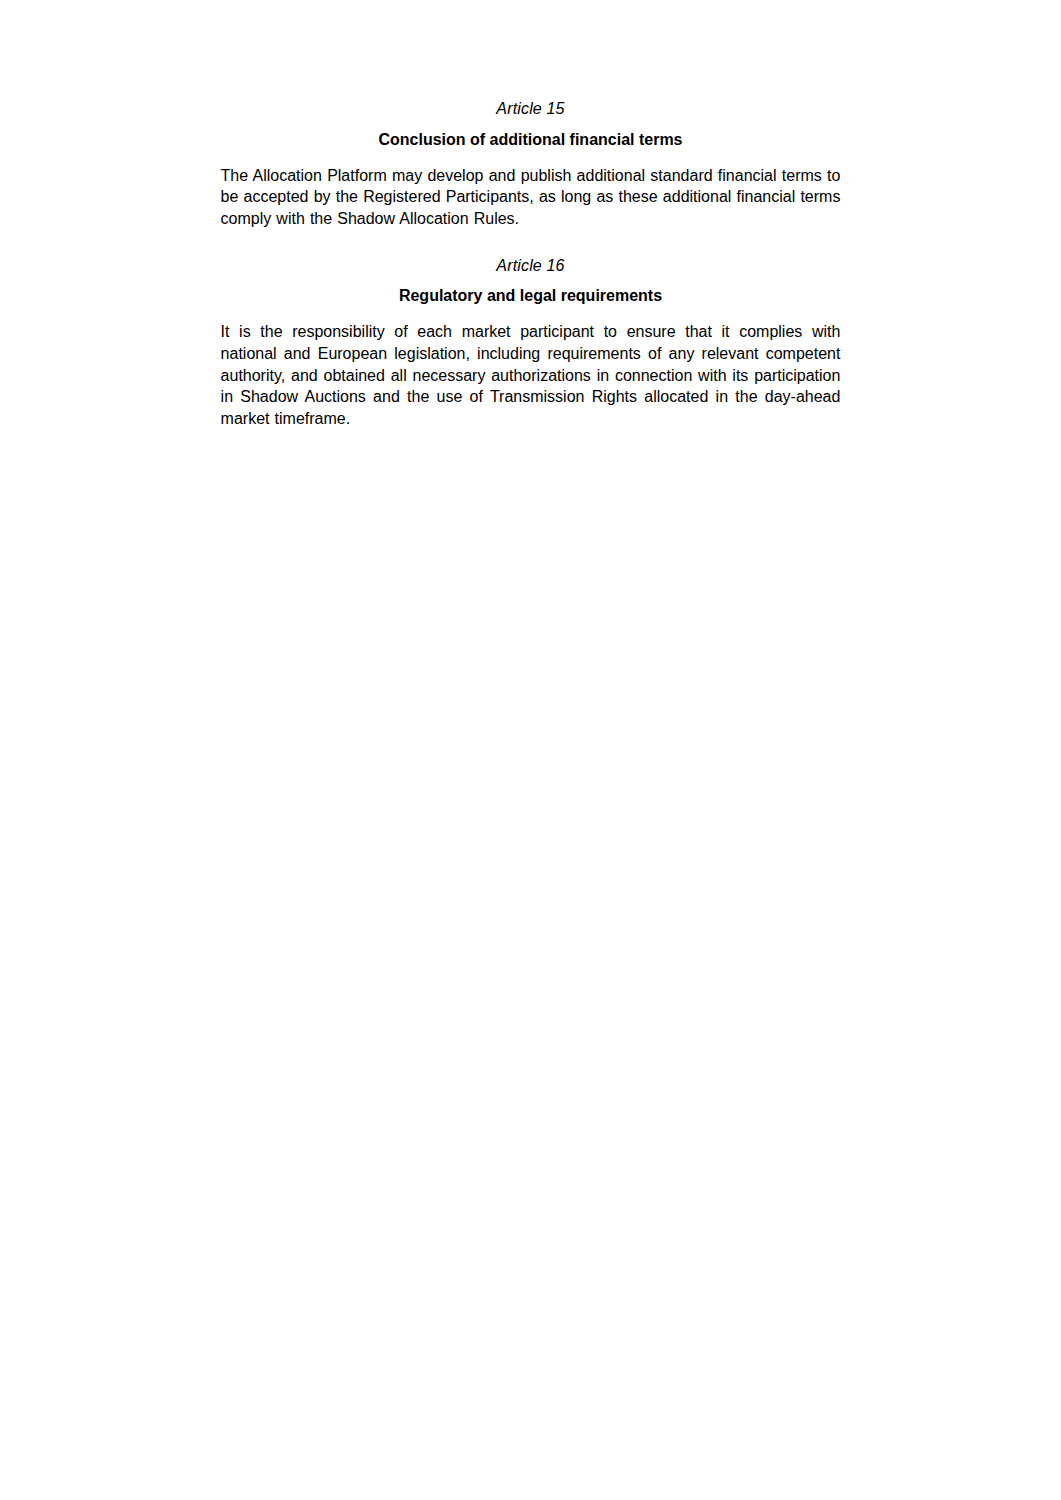Article 15
Conclusion of additional financial terms
The Allocation Platform may develop and publish additional standard financial terms to be accepted by the Registered Participants, as long as these additional financial terms comply with the Shadow Allocation Rules.
Article 16
Regulatory and legal requirements
It is the responsibility of each market participant to ensure that it complies with national and European legislation, including requirements of any relevant competent authority, and obtained all necessary authorizations in connection with its participation in Shadow Auctions and the use of Transmission Rights allocated in the day-ahead market timeframe.